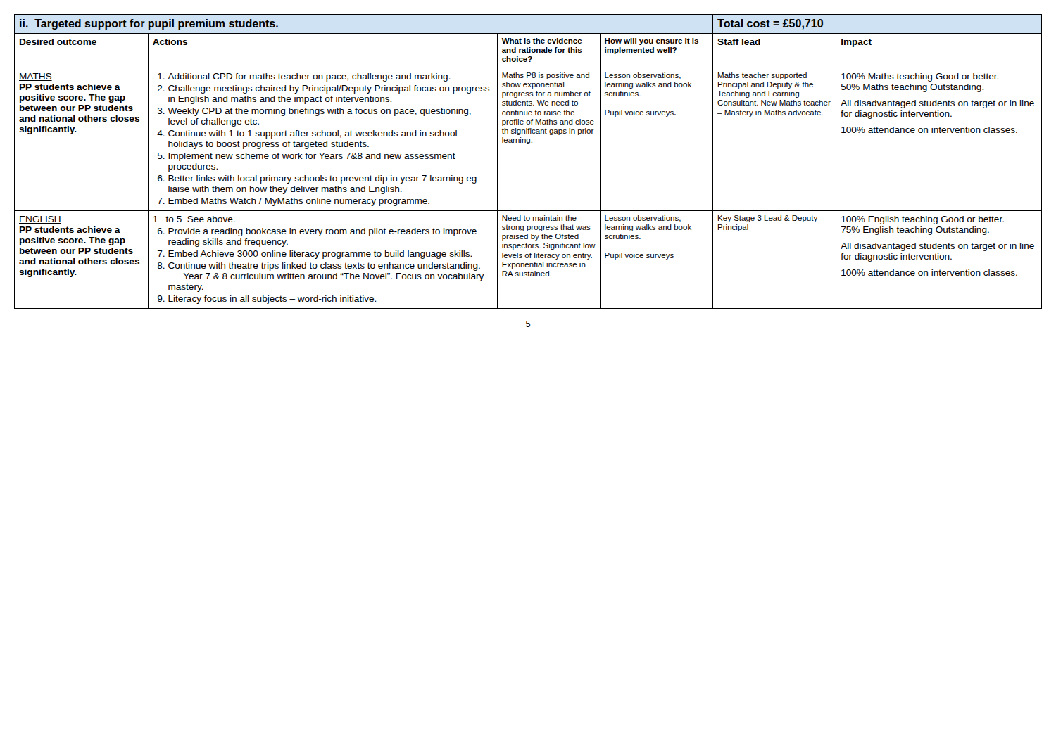| ii. Targeted support for pupil premium students. | Total cost = £50,710 |
| --- | --- |
| Desired outcome | Actions | What is the evidence and rationale for this choice? | How will you ensure it is implemented well? | Staff lead | Impact |
| MATHS PP students achieve a positive score. The gap between our PP students and national others closes significantly. | Additional CPD for maths teacher on pace, challenge and marking. Challenge meetings chaired by Principal/Deputy Principal focus on progress in English and maths and the impact of interventions. Weekly CPD at the morning briefings with a focus on pace, questioning, level of challenge etc. Continue with 1 to 1 support after school, at weekends and in school holidays to boost progress of targeted students. Implement new scheme of work for Years 7&8 and new assessment procedures. Better links with local primary schools to prevent dip in year 7 learning eg liaise with them on how they deliver maths and English. Embed Maths Watch / MyMaths online numeracy programme. | Maths P8 is positive and show exponential progress for a number of students. We need to continue to raise the profile of Maths and close th significant gaps in prior learning. | Lesson observations, learning walks and book scrutinies. Pupil voice surveys . | Maths teacher supported Principal and Deputy & the Teaching and Learning Consultant. New Maths teacher – Mastery in Maths advocate. | 100% Maths teaching Good or better. 50% Maths teaching Outstanding. All disadvantaged students on target or in line for diagnostic intervention. 100% attendance on intervention classes. |
| ENGLISH PP students achieve a positive score. The gap between our PP students and national others closes significantly. | 1 to 5 See above. Provide a reading bookcase in every room and pilot e-readers to improve reading skills and frequency. Embed Achieve 3000 online literacy programme to build language skills. Continue with theatre trips linked to class texts to enhance understanding. Year 7 & 8 curriculum written around “The Novel”. Focus on vocabulary mastery. Literacy focus in all subjects – word-rich initiative. | Need to maintain the strong progress that was praised by the Ofsted inspectors. Significant low levels of literacy on entry. Exponential increase in RA sustained. | Lesson observations, learning walks and book scrutinies. Pupil voice surveys | Key Stage 3 Lead & Deputy Principal | 100% English teaching Good or better. 75% English teaching Outstanding. All disadvantaged students on target or in line for diagnostic intervention. 100% attendance on intervention classes. |
5